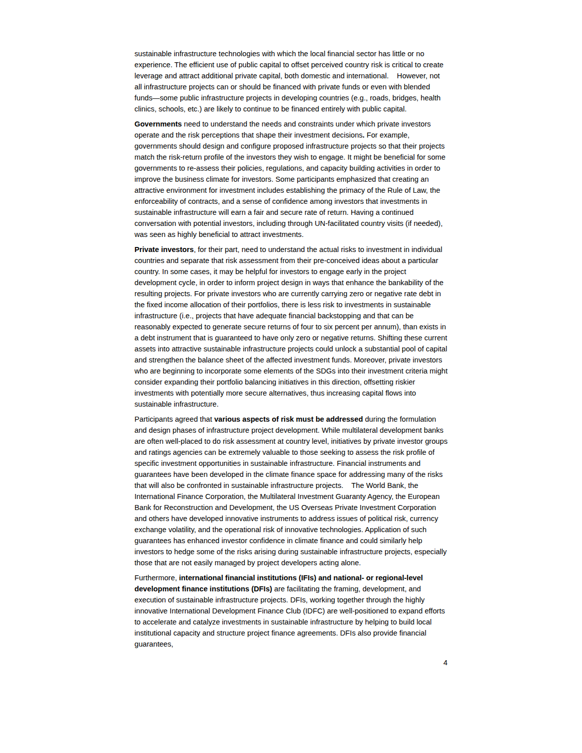sustainable infrastructure technologies with which the local financial sector has little or no experience. The efficient use of public capital to offset perceived country risk is critical to create leverage and attract additional private capital, both domestic and international. However, not all infrastructure projects can or should be financed with private funds or even with blended funds—some public infrastructure projects in developing countries (e.g., roads, bridges, health clinics, schools, etc.) are likely to continue to be financed entirely with public capital.
Governments need to understand the needs and constraints under which private investors operate and the risk perceptions that shape their investment decisions. For example, governments should design and configure proposed infrastructure projects so that their projects match the risk-return profile of the investors they wish to engage. It might be beneficial for some governments to re-assess their policies, regulations, and capacity building activities in order to improve the business climate for investors. Some participants emphasized that creating an attractive environment for investment includes establishing the primacy of the Rule of Law, the enforceability of contracts, and a sense of confidence among investors that investments in sustainable infrastructure will earn a fair and secure rate of return. Having a continued conversation with potential investors, including through UN-facilitated country visits (if needed), was seen as highly beneficial to attract investments.
Private investors, for their part, need to understand the actual risks to investment in individual countries and separate that risk assessment from their pre-conceived ideas about a particular country. In some cases, it may be helpful for investors to engage early in the project development cycle, in order to inform project design in ways that enhance the bankability of the resulting projects. For private investors who are currently carrying zero or negative rate debt in the fixed income allocation of their portfolios, there is less risk to investments in sustainable infrastructure (i.e., projects that have adequate financial backstopping and that can be reasonably expected to generate secure returns of four to six percent per annum), than exists in a debt instrument that is guaranteed to have only zero or negative returns. Shifting these current assets into attractive sustainable infrastructure projects could unlock a substantial pool of capital and strengthen the balance sheet of the affected investment funds. Moreover, private investors who are beginning to incorporate some elements of the SDGs into their investment criteria might consider expanding their portfolio balancing initiatives in this direction, offsetting riskier investments with potentially more secure alternatives, thus increasing capital flows into sustainable infrastructure.
Participants agreed that various aspects of risk must be addressed during the formulation and design phases of infrastructure project development. While multilateral development banks are often well-placed to do risk assessment at country level, initiatives by private investor groups and ratings agencies can be extremely valuable to those seeking to assess the risk profile of specific investment opportunities in sustainable infrastructure. Financial instruments and guarantees have been developed in the climate finance space for addressing many of the risks that will also be confronted in sustainable infrastructure projects. The World Bank, the International Finance Corporation, the Multilateral Investment Guaranty Agency, the European Bank for Reconstruction and Development, the US Overseas Private Investment Corporation and others have developed innovative instruments to address issues of political risk, currency exchange volatility, and the operational risk of innovative technologies. Application of such guarantees has enhanced investor confidence in climate finance and could similarly help investors to hedge some of the risks arising during sustainable infrastructure projects, especially those that are not easily managed by project developers acting alone.
Furthermore, international financial institutions (IFIs) and national- or regional-level development finance institutions (DFIs) are facilitating the framing, development, and execution of sustainable infrastructure projects. DFIs, working together through the highly innovative International Development Finance Club (IDFC) are well-positioned to expand efforts to accelerate and catalyze investments in sustainable infrastructure by helping to build local institutional capacity and structure project finance agreements. DFIs also provide financial guarantees,
4